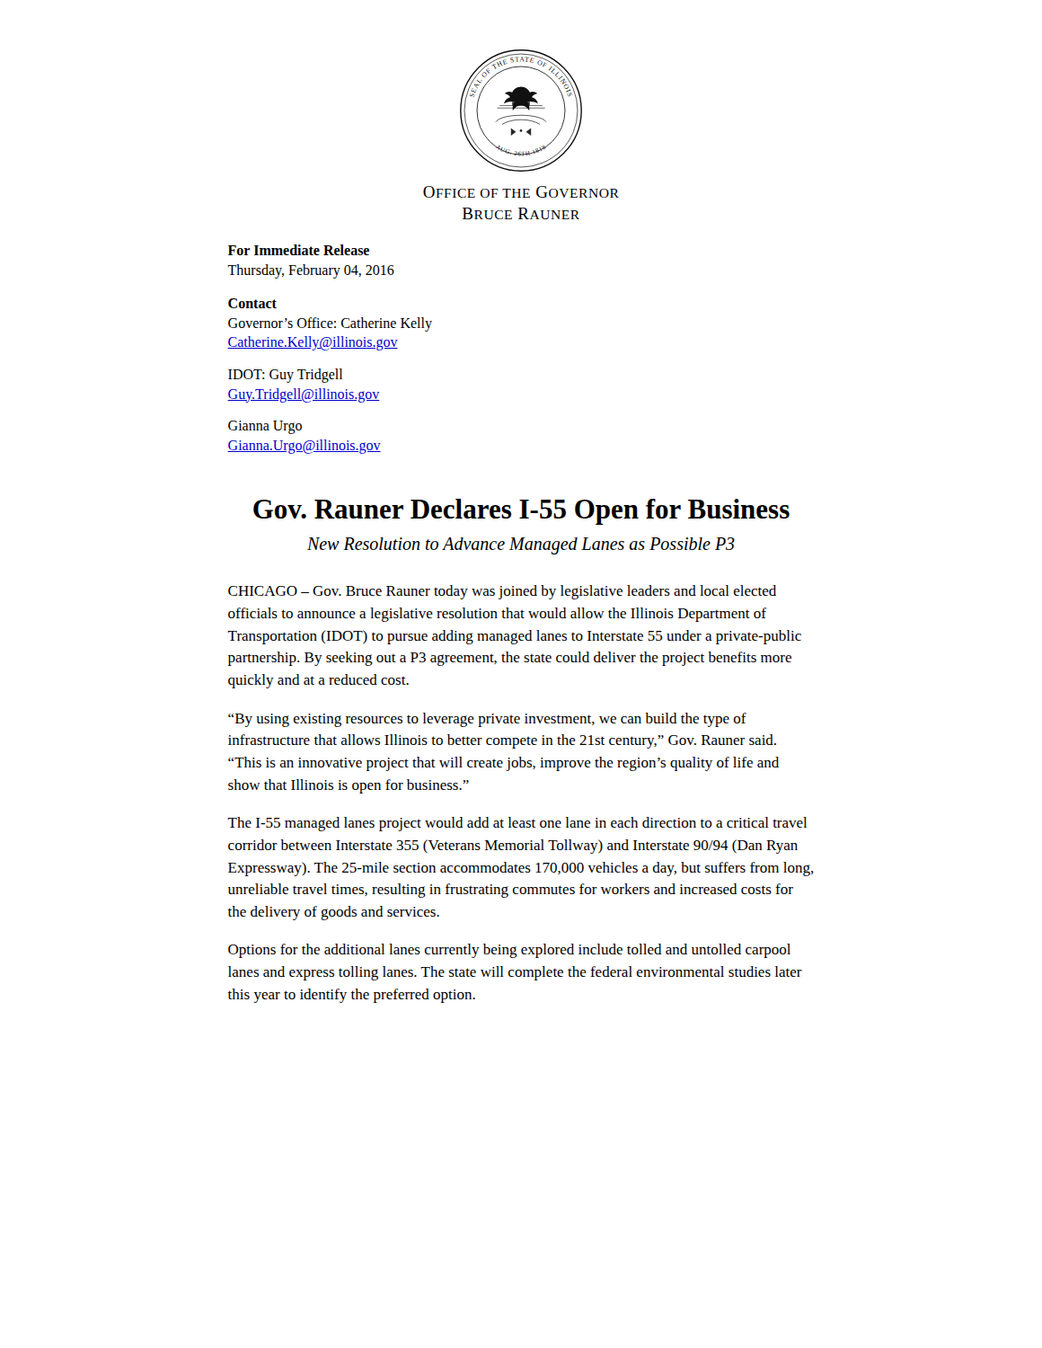SEAL OF THE STATE OF ILLINOIS AUG. 26TH 1818
OFFICE OF THE GOVERNOR BRUCE RAUNER
For Immediate Release
Thursday, February 04, 2016
Contact
Governor’s Office: Catherine Kelly
Catherine.Kelly@illinois.gov
IDOT: Guy Tridgell
Guy.Tridgell@illinois.gov
Gianna Urgo
Gianna.Urgo@illinois.gov
Gov. Rauner Declares I-55 Open for Business
New Resolution to Advance Managed Lanes as Possible P3
CHICAGO – Gov. Bruce Rauner today was joined by legislative leaders and local elected officials to announce a legislative resolution that would allow the Illinois Department of Transportation (IDOT) to pursue adding managed lanes to Interstate 55 under a private-public partnership. By seeking out a P3 agreement, the state could deliver the project benefits more quickly and at a reduced cost.
“By using existing resources to leverage private investment, we can build the type of infrastructure that allows Illinois to better compete in the 21st century,” Gov. Rauner said. “This is an innovative project that will create jobs, improve the region’s quality of life and show that Illinois is open for business.”
The I-55 managed lanes project would add at least one lane in each direction to a critical travel corridor between Interstate 355 (Veterans Memorial Tollway) and Interstate 90/94 (Dan Ryan Expressway). The 25-mile section accommodates 170,000 vehicles a day, but suffers from long, unreliable travel times, resulting in frustrating commutes for workers and increased costs for the delivery of goods and services.
Options for the additional lanes currently being explored include tolled and untolled carpool lanes and express tolling lanes. The state will complete the federal environmental studies later this year to identify the preferred option.